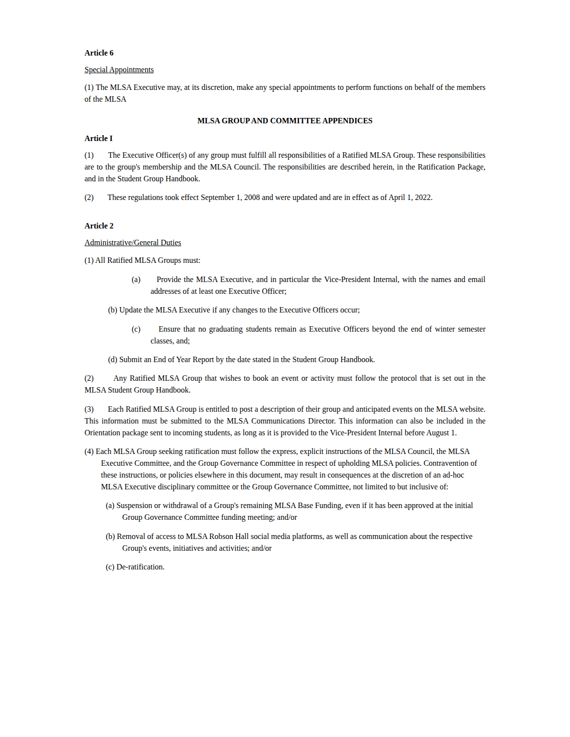Article 6
Special Appointments
(1) The MLSA Executive may, at its discretion, make any special appointments to perform functions on behalf of the members of the MLSA
MLSA GROUP AND COMMITTEE APPENDICES
Article I
(1) The Executive Officer(s) of any group must fulfill all responsibilities of a Ratified MLSA Group. These responsibilities are to the group's membership and the MLSA Council. The responsibilities are described herein, in the Ratification Package, and in the Student Group Handbook.
(2) These regulations took effect September 1, 2008 and were updated and are in effect as of April 1, 2022.
Article 2
Administrative/General Duties
(1) All Ratified MLSA Groups must:
(a) Provide the MLSA Executive, and in particular the Vice-President Internal, with the names and email addresses of at least one Executive Officer;
(b) Update the MLSA Executive if any changes to the Executive Officers occur;
(c) Ensure that no graduating students remain as Executive Officers beyond the end of winter semester classes, and;
(d) Submit an End of Year Report by the date stated in the Student Group Handbook.
(2) Any Ratified MLSA Group that wishes to book an event or activity must follow the protocol that is set out in the MLSA Student Group Handbook.
(3) Each Ratified MLSA Group is entitled to post a description of their group and anticipated events on the MLSA website. This information must be submitted to the MLSA Communications Director. This information can also be included in the Orientation package sent to incoming students, as long as it is provided to the Vice-President Internal before August 1.
(4) Each MLSA Group seeking ratification must follow the express, explicit instructions of the MLSA Council, the MLSA Executive Committee, and the Group Governance Committee in respect of upholding MLSA policies. Contravention of these instructions, or policies elsewhere in this document, may result in consequences at the discretion of an ad-hoc MLSA Executive disciplinary committee or the Group Governance Committee, not limited to but inclusive of:
(a) Suspension or withdrawal of a Group's remaining MLSA Base Funding, even if it has been approved at the initial Group Governance Committee funding meeting; and/or
(b) Removal of access to MLSA Robson Hall social media platforms, as well as communication about the respective Group's events, initiatives and activities; and/or
(c) De-ratification.